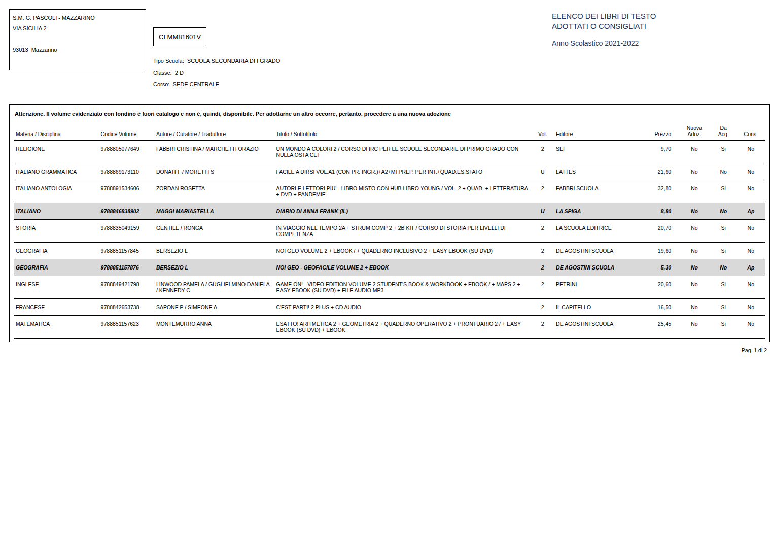S.M. G. PASCOLI - MAZZARINO
VIA SICILIA 2
93013 Mazzarino
CLMM81601V
Tipo Scuola: SCUOLA SECONDARIA DI I GRADO
Classe: 2 D
Corso: SEDE CENTRALE
ELENCO DEI LIBRI DI TESTO
ADOTTATI O CONSIGLIATI
Anno Scolastico 2021-2022
Attenzione. Il volume evidenziato con fondino è fuori catalogo e non è, quindi, disponibile. Per adottarne un altro occorre, pertanto, procedere a una nuova adozione
| Materia / Disciplina | Codice Volume | Autore / Curatore / Traduttore | Titolo / Sottotitolo | Vol. | Editore | Prezzo | Nuova Adoz. | Da Acq. | Cons. |
| --- | --- | --- | --- | --- | --- | --- | --- | --- | --- |
| RELIGIONE | 9788805077649 | FABBRI CRISTINA / MARCHETTI ORAZIO | UN MONDO A COLORI 2 / CORSO DI IRC PER LE SCUOLE SECONDARIE DI PRIMO GRADO CON NULLA OSTA CEI | 2 | SEI | 9,70 | No | Si | No |
| ITALIANO GRAMMATICA | 9788869173110 | DONATI F / MORETTI S | FACILE A DIRSI VOL.A1 (CON PR. INGR.)+A2+MI PREP. PER INT.+QUAD.ES.STATO | U | LATTES | 21,60 | No | No | No |
| ITALIANO ANTOLOGIA | 9788891534606 | ZORDAN ROSETTA | AUTORI E LETTORI PIU' - LIBRO MISTO CON HUB LIBRO YOUNG / VOL. 2 + QUAD. + LETTERATURA + DVD + PANDEMIE | 2 | FABBRI SCUOLA | 32,80 | No | Si | No |
| ITALIANO | 9788846838902 | MAGGI MARIASTELLA | DIARIO DI ANNA FRANK (IL) | U | LA SPIGA | 8,80 | No | No | Ap |
| STORIA | 9788835049159 | GENTILE / RONGA | IN VIAGGIO NEL TEMPO 2A + STRUM COMP 2 + 2B KIT / CORSO DI STORIA PER LIVELLI DI COMPETENZA | 2 | LA SCUOLA EDITRICE | 20,70 | No | Si | No |
| GEOGRAFIA | 9788851157845 | BERSEZIO L | NOI GEO VOLUME 2 + EBOOK / + QUADERNO INCLUSIVO 2 + EASY EBOOK (SU DVD) | 2 | DE AGOSTINI SCUOLA | 19,60 | No | Si | No |
| GEOGRAFIA | 9788851157876 | BERSEZIO L | NOI GEO - GEOFACILE VOLUME 2 + EBOOK | 2 | DE AGOSTINI SCUOLA | 5,30 | No | No | Ap |
| INGLESE | 9788849421798 | LINWOOD PAMELA / GUGLIELMINO DANIELA / KENNEDY C | GAME ON! - VIDEO EDITION VOLUME 2 STUDENT'S BOOK & WORKBOOK + EBOOK / + MAPS 2 + EASY EBOOK (SU DVD) + FILE AUDIO MP3 | 2 | PETRINI | 20,60 | No | Si | No |
| FRANCESE | 9788842653738 | SAPONE P / SIMEONE A | C'EST PARTI! 2 PLUS + CD AUDIO | 2 | IL CAPITELLO | 16,50 | No | Si | No |
| MATEMATICA | 9788851157623 | MONTEMURRO ANNA | ESATTO! ARITMETICA 2 + GEOMETRIA 2 + QUADERNO OPERATIVO 2 + PRONTUARIO 2 / + EASY EBOOK (SU DVD) + EBOOK | 2 | DE AGOSTINI SCUOLA | 25,45 | No | Si | No |
Pag. 1 di 2